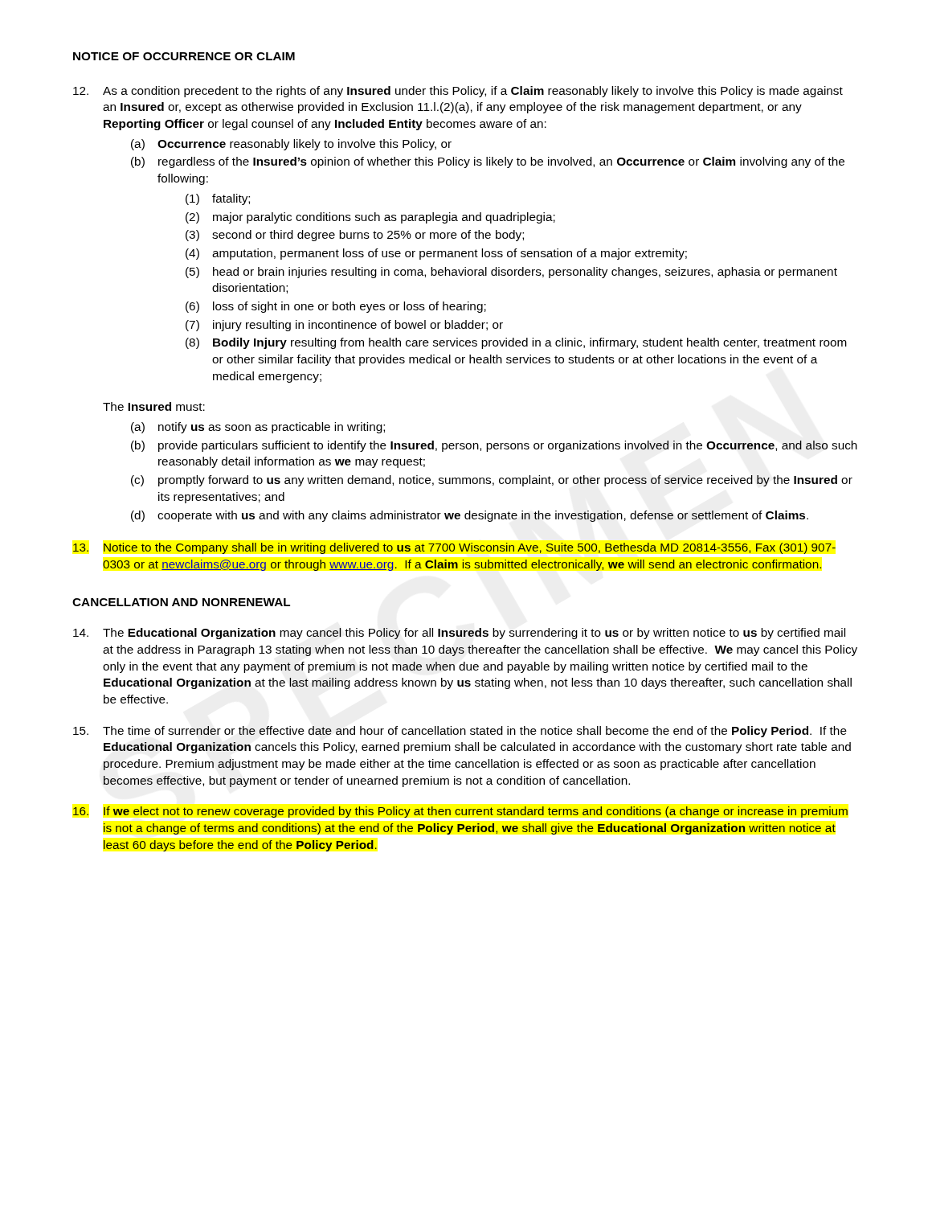SPECIMEN
NOTICE OF OCCURRENCE OR CLAIM
12.
As a condition precedent to the rights of any Insured under this Policy, if a Claim reasonably likely to involve this Policy is made against an Insured or, except as otherwise provided in Exclusion 11.l.(2)(a), if any employee of the risk management department, or any Reporting Officer or legal counsel of any Included Entity becomes aware of an:
(a) Occurrence reasonably likely to involve this Policy, or
(b) regardless of the Insured’s opinion of whether this Policy is likely to be involved, an Occurrence or Claim involving any of the following:
(1) fatality;
(2) major paralytic conditions such as paraplegia and quadriplegia;
(3) second or third degree burns to 25% or more of the body;
(4) amputation, permanent loss of use or permanent loss of sensation of a major extremity;
(5) head or brain injuries resulting in coma, behavioral disorders, personality changes, seizures, aphasia or permanent disorientation;
(6) loss of sight in one or both eyes or loss of hearing;
(7) injury resulting in incontinence of bowel or bladder; or
(8) Bodily Injury resulting from health care services provided in a clinic, infirmary, student health center, treatment room or other similar facility that provides medical or health services to students or at other locations in the event of a medical emergency;
The Insured must:
(a) notify us as soon as practicable in writing;
(b) provide particulars sufficient to identify the Insured, person, persons or organizations involved in the Occurrence, and also such reasonably detail information as we may request;
(c) promptly forward to us any written demand, notice, summons, complaint, or other process of service received by the Insured or its representatives; and
(d) cooperate with us and with any claims administrator we designate in the investigation, defense or settlement of Claims.
13.
Notice to the Company shall be in writing delivered to us at 7700 Wisconsin Ave, Suite 500, Bethesda MD 20814-3556, Fax (301) 907-0303 or at newclaims@ue.org or through www.ue.org. If a Claim is submitted electronically, we will send an electronic confirmation.
CANCELLATION AND NONRENEWAL
14.
The Educational Organization may cancel this Policy for all Insureds by surrendering it to us or by written notice to us by certified mail at the address in Paragraph 13 stating when not less than 10 days thereafter the cancellation shall be effective. We may cancel this Policy only in the event that any payment of premium is not made when due and payable by mailing written notice by certified mail to the Educational Organization at the last mailing address known by us stating when, not less than 10 days thereafter, such cancellation shall be effective.
15.
The time of surrender or the effective date and hour of cancellation stated in the notice shall become the end of the Policy Period. If the Educational Organization cancels this Policy, earned premium shall be calculated in accordance with the customary short rate table and procedure. Premium adjustment may be made either at the time cancellation is effected or as soon as practicable after cancellation becomes effective, but payment or tender of unearned premium is not a condition of cancellation.
16.
If we elect not to renew coverage provided by this Policy at then current standard terms and conditions (a change or increase in premium is not a change of terms and conditions) at the end of the Policy Period, we shall give the Educational Organization written notice at least 60 days before the end of the Policy Period.